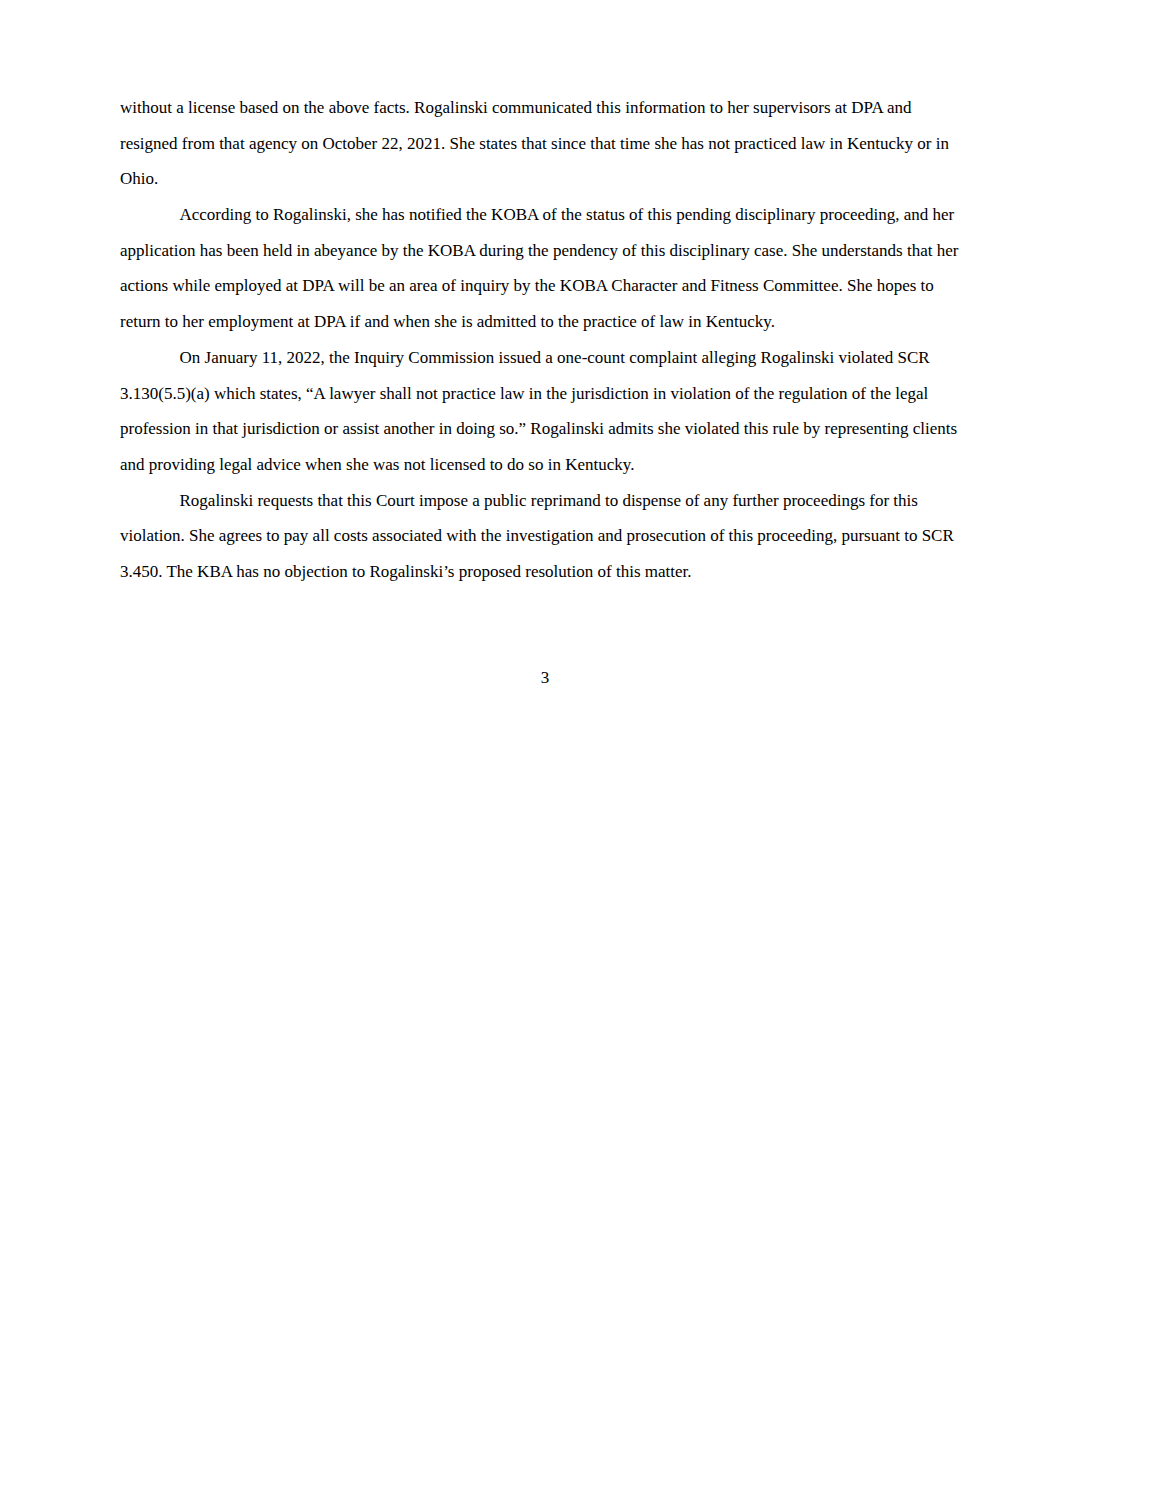without a license based on the above facts. Rogalinski communicated this information to her supervisors at DPA and resigned from that agency on October 22, 2021. She states that since that time she has not practiced law in Kentucky or in Ohio.
According to Rogalinski, she has notified the KOBA of the status of this pending disciplinary proceeding, and her application has been held in abeyance by the KOBA during the pendency of this disciplinary case. She understands that her actions while employed at DPA will be an area of inquiry by the KOBA Character and Fitness Committee. She hopes to return to her employment at DPA if and when she is admitted to the practice of law in Kentucky.
On January 11, 2022, the Inquiry Commission issued a one-count complaint alleging Rogalinski violated SCR 3.130(5.5)(a) which states, “A lawyer shall not practice law in the jurisdiction in violation of the regulation of the legal profession in that jurisdiction or assist another in doing so.” Rogalinski admits she violated this rule by representing clients and providing legal advice when she was not licensed to do so in Kentucky.
Rogalinski requests that this Court impose a public reprimand to dispense of any further proceedings for this violation. She agrees to pay all costs associated with the investigation and prosecution of this proceeding, pursuant to SCR 3.450. The KBA has no objection to Rogalinski’s proposed resolution of this matter.
3